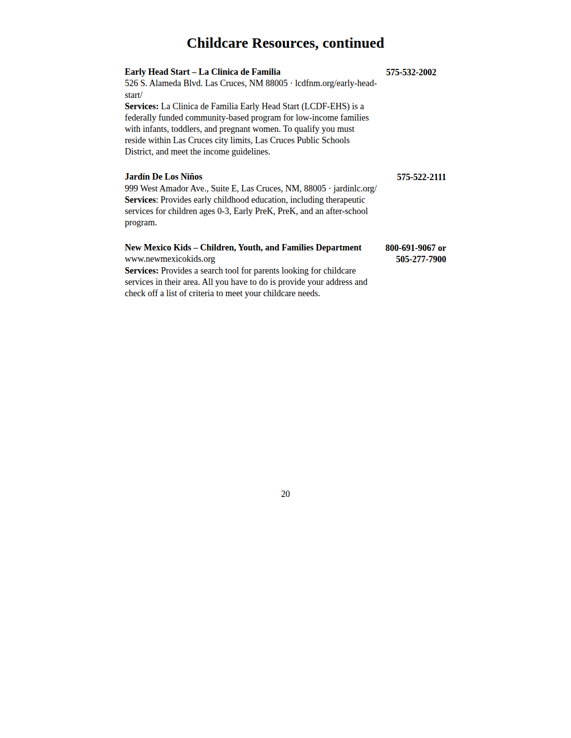Childcare Resources, continued
Early Head Start – La Clinica de Familia
526 S. Alameda Blvd. Las Cruces, NM 88005 · lcdfnm.org/early-head-start/
Services: La Clinica de Familia Early Head Start (LCDF-EHS) is a federally funded community-based program for low-income families with infants, toddlers, and pregnant women. To qualify you must reside within Las Cruces city limits, Las Cruces Public Schools District, and meet the income guidelines.
575-532-2002
Jardín De Los Niños
999 West Amador Ave., Suite E, Las Cruces, NM, 88005 · jardinlc.org/
Services: Provides early childhood education, including therapeutic services for children ages 0-3, Early PreK, PreK, and an after-school program.
575-522-2111
New Mexico Kids – Children, Youth, and Families Department
www.newmexicokids.org
Services: Provides a search tool for parents looking for childcare services in their area. All you have to do is provide your address and check off a list of criteria to meet your childcare needs.
800-691-9067 or
505-277-7900
20